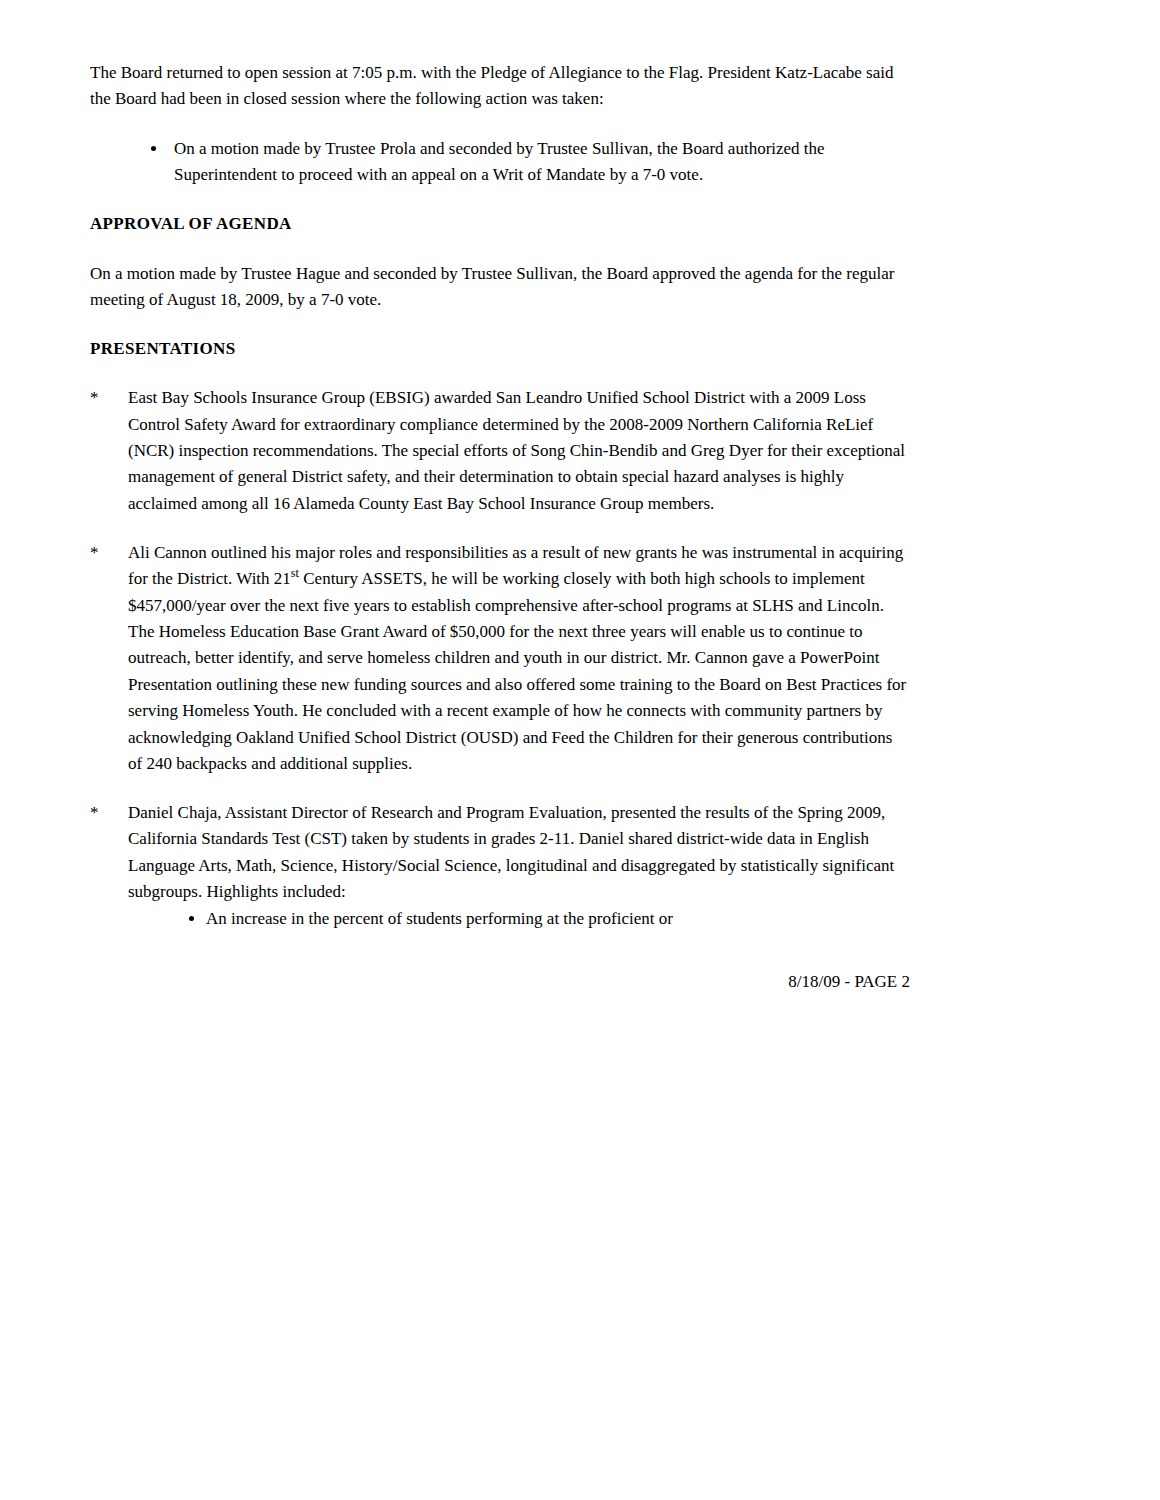The Board returned to open session at 7:05 p.m. with the Pledge of Allegiance to the Flag. President Katz-Lacabe said the Board had been in closed session where the following action was taken:
On a motion made by Trustee Prola and seconded by Trustee Sullivan, the Board authorized the Superintendent to proceed with an appeal on a Writ of Mandate by a 7-0 vote.
APPROVAL OF AGENDA
On a motion made by Trustee Hague and seconded by Trustee Sullivan, the Board approved the agenda for the regular meeting of August 18, 2009, by a 7-0 vote.
PRESENTATIONS
*
East Bay Schools Insurance Group (EBSIG) awarded San Leandro Unified School District with a 2009 Loss Control Safety Award for extraordinary compliance determined by the 2008-2009 Northern California ReLief (NCR) inspection recommendations. The special efforts of Song Chin-Bendib and Greg Dyer for their exceptional management of general District safety, and their determination to obtain special hazard analyses is highly acclaimed among all 16 Alameda County East Bay School Insurance Group members.
*
Ali Cannon outlined his major roles and responsibilities as a result of new grants he was instrumental in acquiring for the District. With 21st Century ASSETS, he will be working closely with both high schools to implement $457,000/year over the next five years to establish comprehensive after-school programs at SLHS and Lincoln. The Homeless Education Base Grant Award of $50,000 for the next three years will enable us to continue to outreach, better identify, and serve homeless children and youth in our district. Mr. Cannon gave a PowerPoint Presentation outlining these new funding sources and also offered some training to the Board on Best Practices for serving Homeless Youth. He concluded with a recent example of how he connects with community partners by acknowledging Oakland Unified School District (OUSD) and Feed the Children for their generous contributions of 240 backpacks and additional supplies.
*
Daniel Chaja, Assistant Director of Research and Program Evaluation, presented the results of the Spring 2009, California Standards Test (CST) taken by students in grades 2-11. Daniel shared district-wide data in English Language Arts, Math, Science, History/Social Science, longitudinal and disaggregated by statistically significant subgroups. Highlights included:
An increase in the percent of students performing at the proficient or
8/18/09 - PAGE 2